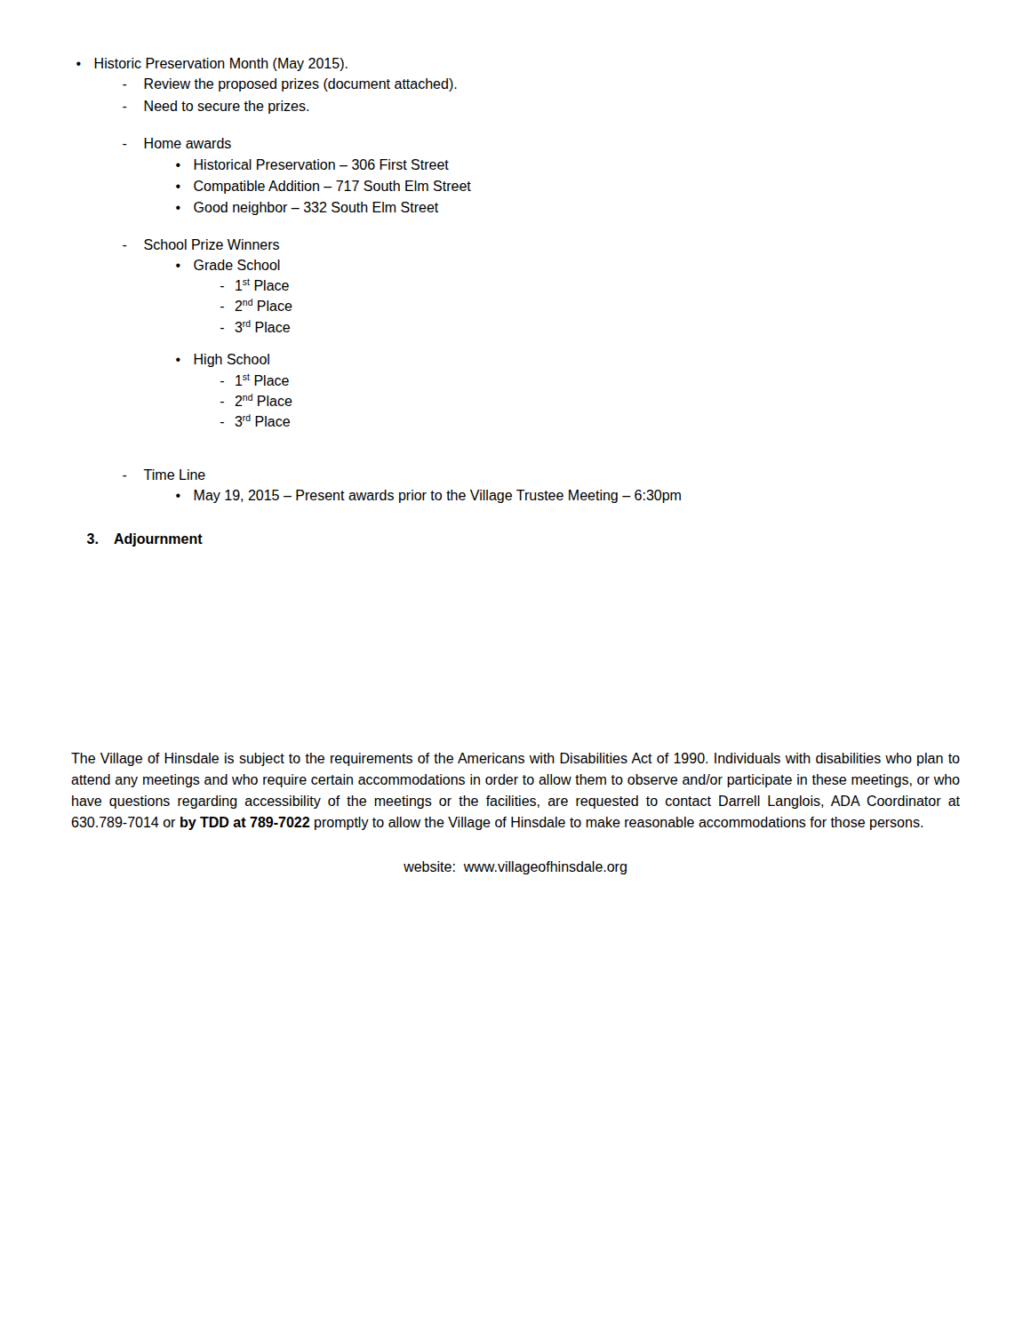Historic Preservation Month (May 2015).
Review the proposed prizes (document attached).
Need to secure the prizes.
Home awards
Historical Preservation – 306 First Street
Compatible Addition – 717 South Elm Street
Good neighbor – 332 South Elm Street
School Prize Winners
Grade School
1st Place
2nd Place
3rd Place
High School
1st Place
2nd Place
3rd Place
Time Line
May 19, 2015 – Present awards prior to the Village Trustee Meeting – 6:30pm
3. Adjournment
The Village of Hinsdale is subject to the requirements of the Americans with Disabilities Act of 1990. Individuals with disabilities who plan to attend any meetings and who require certain accommodations in order to allow them to observe and/or participate in these meetings, or who have questions regarding accessibility of the meetings or the facilities, are requested to contact Darrell Langlois, ADA Coordinator at 630.789-7014 or by TDD at 789-7022 promptly to allow the Village of Hinsdale to make reasonable accommodations for those persons.
website: www.villageofhinsdale.org